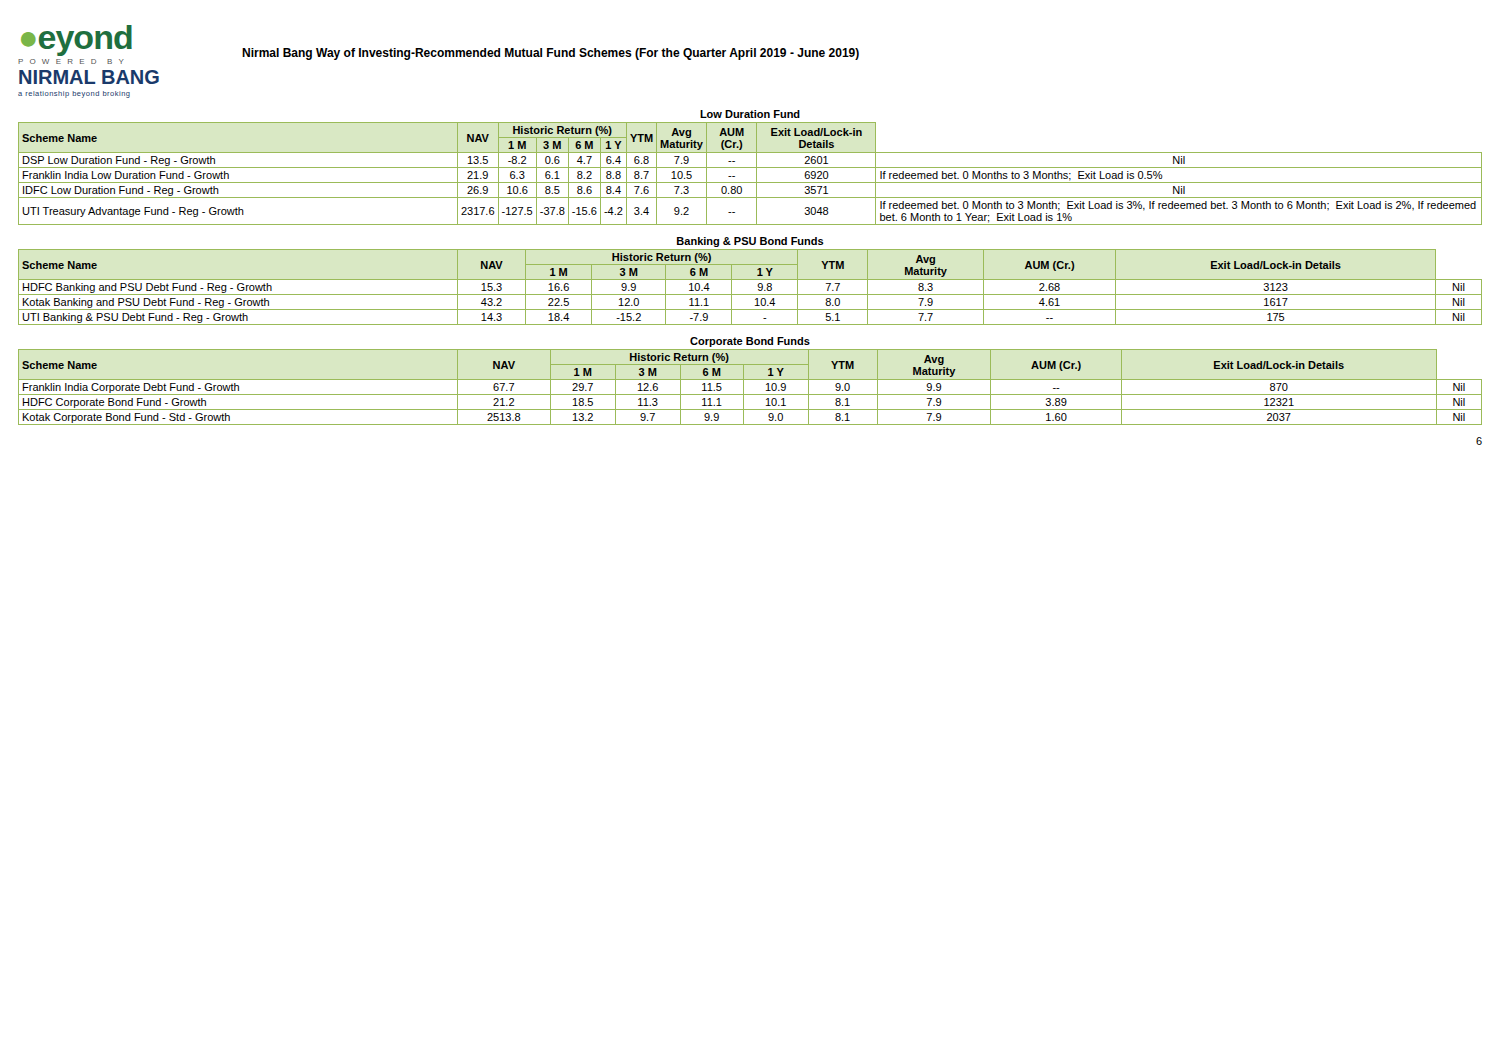●eyond
P O W E R E D B Y
NIRMAL BANG
a relationship beyond broking
Nirmal Bang Way of Investing-Recommended Mutual Fund Schemes (For the Quarter April 2019 - June 2019)
Low Duration Fund
| Scheme Name | NAV | Historic Return (%) | YTM | Avg Maturity | AUM (Cr.) | Exit Load/Lock-in Details |
| --- | --- | --- | --- | --- | --- | --- |
| 1 M | 3 M | 6 M | 1 Y |
| DSP Low Duration Fund - Reg - Growth | 13.5 | -8.2 | 0.6 | 4.7 | 6.4 | 6.8 | 7.9 | -- | 2601 | Nil |
| Franklin India Low Duration Fund - Growth | 21.9 | 6.3 | 6.1 | 8.2 | 8.8 | 8.7 | 10.5 | -- | 6920 | If redeemed bet. 0 Months to 3 Months; Exit Load is 0.5% |
| IDFC Low Duration Fund - Reg - Growth | 26.9 | 10.6 | 8.5 | 8.6 | 8.4 | 7.6 | 7.3 | 0.80 | 3571 | Nil |
| UTI Treasury Advantage Fund - Reg - Growth | 2317.6 | -127.5 | -37.8 | -15.6 | -4.2 | 3.4 | 9.2 | -- | 3048 | If redeemed bet. 0 Month to 3 Month; Exit Load is 3%, If redeemed bet. 3 Month to 6 Month; Exit Load is 2%, If redeemed bet. 6 Month to 1 Year; Exit Load is 1% |
Banking & PSU Bond Funds
| Scheme Name | NAV | Historic Return (%) | YTM | Avg Maturity | AUM (Cr.) | Exit Load/Lock-in Details |
| --- | --- | --- | --- | --- | --- | --- |
| 1 M | 3 M | 6 M | 1 Y |
| HDFC Banking and PSU Debt Fund - Reg - Growth | 15.3 | 16.6 | 9.9 | 10.4 | 9.8 | 7.7 | 8.3 | 2.68 | 3123 | Nil |
| Kotak Banking and PSU Debt Fund - Reg - Growth | 43.2 | 22.5 | 12.0 | 11.1 | 10.4 | 8.0 | 7.9 | 4.61 | 1617 | Nil |
| UTI Banking & PSU Debt Fund - Reg - Growth | 14.3 | 18.4 | -15.2 | -7.9 | - | 5.1 | 7.7 | -- | 175 | Nil |
Corporate Bond Funds
| Scheme Name | NAV | Historic Return (%) | YTM | Avg Maturity | AUM (Cr.) | Exit Load/Lock-in Details |
| --- | --- | --- | --- | --- | --- | --- |
| 1 M | 3 M | 6 M | 1 Y |
| Franklin India Corporate Debt Fund - Growth | 67.7 | 29.7 | 12.6 | 11.5 | 10.9 | 9.0 | 9.9 | -- | 870 | Nil |
| HDFC Corporate Bond Fund - Growth | 21.2 | 18.5 | 11.3 | 11.1 | 10.1 | 8.1 | 7.9 | 3.89 | 12321 | Nil |
| Kotak Corporate Bond Fund - Std - Growth | 2513.8 | 13.2 | 9.7 | 9.9 | 9.0 | 8.1 | 7.9 | 1.60 | 2037 | Nil |
6